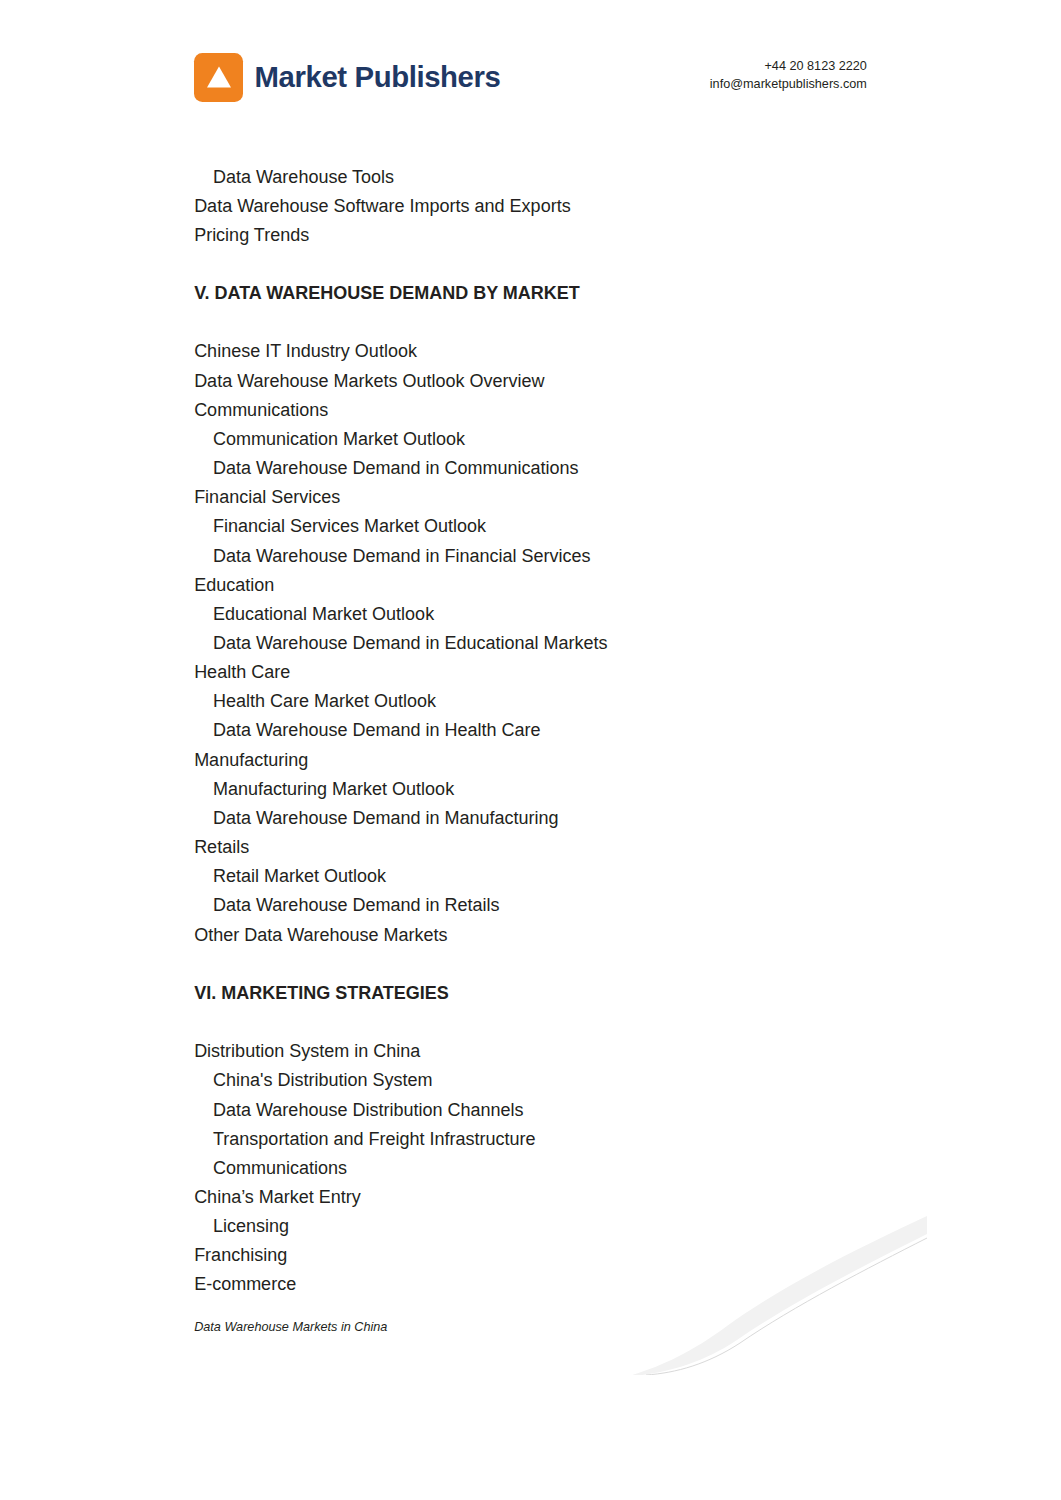Market Publishers
+44 20 8123 2220
info@marketpublishers.com
Data Warehouse Tools
Data Warehouse Software Imports and Exports
Pricing Trends
V. DATA WAREHOUSE DEMAND BY MARKET
Chinese IT Industry Outlook
Data Warehouse Markets Outlook Overview
Communications
Communication Market Outlook
Data Warehouse Demand in Communications
Financial Services
Financial Services Market Outlook
Data Warehouse Demand in Financial Services
Education
Educational Market Outlook
Data Warehouse Demand in Educational Markets
Health Care
Health Care Market Outlook
Data Warehouse Demand in Health Care
Manufacturing
Manufacturing Market Outlook
Data Warehouse Demand in Manufacturing
Retails
Retail Market Outlook
Data Warehouse Demand in Retails
Other Data Warehouse Markets
VI. MARKETING STRATEGIES
Distribution System in China
China's Distribution System
Data Warehouse Distribution Channels
Transportation and Freight Infrastructure
Communications
China’s Market Entry
Licensing
Franchising
E-commerce
Data Warehouse Markets in China